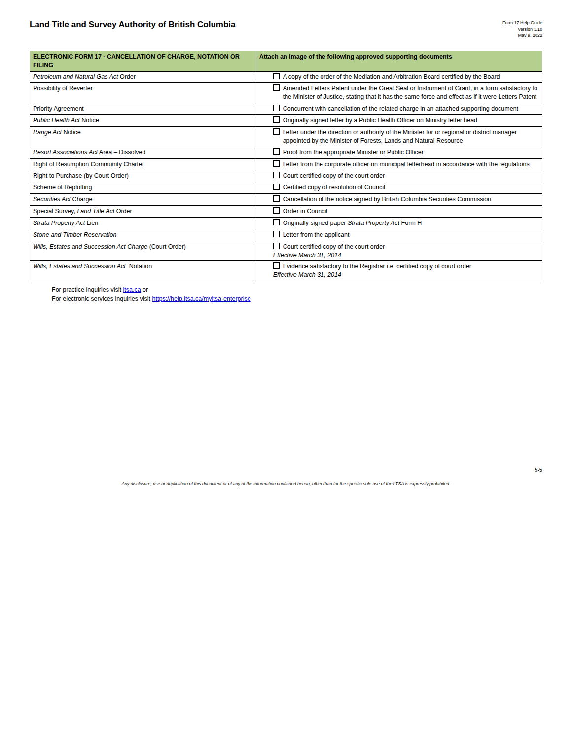Land Title and Survey Authority of British Columbia
Form 17 Help Guide
Version 3.10
May 9, 2022
| ELECTRONIC FORM 17 - CANCELLATION OF CHARGE, NOTATION OR FILING | Attach an image of the following approved supporting documents |
| --- | --- |
| Petroleum and Natural Gas Act Order | A copy of the order of the Mediation and Arbitration Board certified by the Board |
| Possibility of Reverter | Amended Letters Patent under the Great Seal or Instrument of Grant, in a form satisfactory to the Minister of Justice, stating that it has the same force and effect as if it were Letters Patent |
| Priority Agreement | Concurrent with cancellation of the related charge in an attached supporting document |
| Public Health Act Notice | Originally signed letter by a Public Health Officer on Ministry letter head |
| Range Act Notice | Letter under the direction or authority of the Minister for or regional or district manager appointed by the Minister of Forests, Lands and Natural Resource |
| Resort Associations Act Area – Dissolved | Proof from the appropriate Minister or Public Officer |
| Right of Resumption Community Charter | Letter from the corporate officer on municipal letterhead in accordance with the regulations |
| Right to Purchase (by Court Order) | Court certified copy of the court order |
| Scheme of Replotting | Certified copy of resolution of Council |
| Securities Act Charge | Cancellation of the notice signed by British Columbia Securities Commission |
| Special Survey, Land Title Act Order | Order in Council |
| Strata Property Act Lien | Originally signed paper Strata Property Act Form H |
| Stone and Timber Reservation | Letter from the applicant |
| Wills, Estates and Succession Act Charge (Court Order) | Court certified copy of the court order Effective March 31, 2014 |
| Wills, Estates and Succession Act Notation | Evidence satisfactory to the Registrar i.e. certified copy of court order Effective March 31, 2014 |
For practice inquiries visit ltsa.ca or
For electronic services inquiries visit https://help.ltsa.ca/myltsa-enterprise
5-5
Any disclosure, use or duplication of this document or of any of the information contained herein, other than for the specific sole use of the LTSA is expressly prohibited.